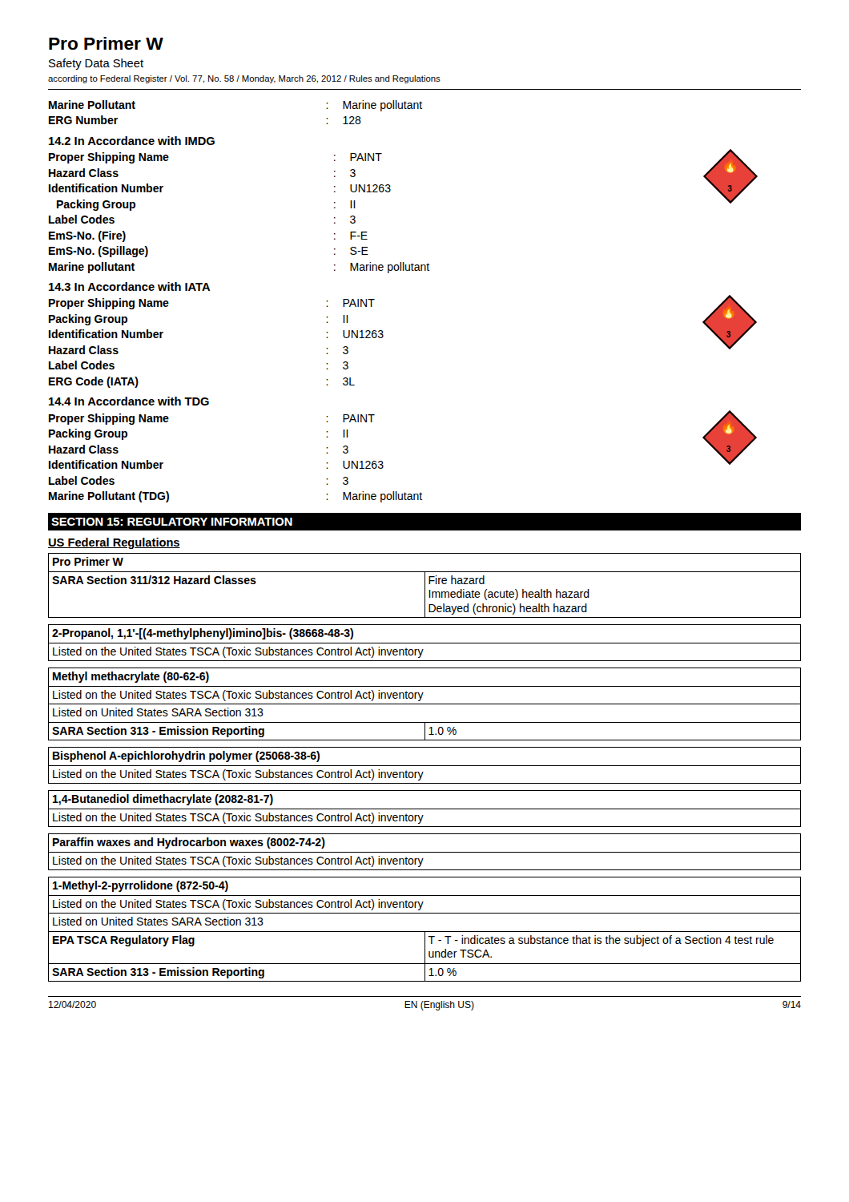Pro Primer W
Safety Data Sheet
according to Federal Register / Vol. 77, No. 58 / Monday, March 26, 2012 / Rules and Regulations
| Marine Pollutant | : | Marine pollutant | |
| ERG Number | : | 128 | |
14.2 In Accordance with IMDG
| Proper Shipping Name | : | PAINT | 🔥 3 |
| Hazard Class | : | 3 |
| Identification Number | : | UN1263 |
| Packing Group | : | II |
| Label Codes | : | 3 |
| EmS-No. (Fire) | : | F-E |
| EmS-No. (Spillage) | : | S-E |
| Marine pollutant | : | Marine pollutant | |
14.3 In Accordance with IATA
| Proper Shipping Name | : | PAINT | 🔥 3 |
| Packing Group | : | II |
| Identification Number | : | UN1263 |
| Hazard Class | : | 3 |
| Label Codes | : | 3 |
| ERG Code (IATA) | : | 3L | |
14.4 In Accordance with TDG
| Proper Shipping Name | : | PAINT | 🔥 3 |
| Packing Group | : | II |
| Hazard Class | : | 3 |
| Identification Number | : | UN1263 |
| Label Codes | : | 3 |
| Marine Pollutant (TDG) | : | Marine pollutant | |
SECTION 15: REGULATORY INFORMATION
US Federal Regulations
| Pro Primer W |
| SARA Section 311/312 Hazard Classes | Fire hazard Immediate (acute) health hazard Delayed (chronic) health hazard |
| 2-Propanol, 1,1'-[(4-methylphenyl)imino]bis- (38668-48-3) |
| Listed on the United States TSCA (Toxic Substances Control Act) inventory |
| Methyl methacrylate (80-62-6) |
| Listed on the United States TSCA (Toxic Substances Control Act) inventory |
| Listed on United States SARA Section 313 |
| SARA Section 313 - Emission Reporting | 1.0 % |
| Bisphenol A-epichlorohydrin polymer (25068-38-6) |
| Listed on the United States TSCA (Toxic Substances Control Act) inventory |
| 1,4-Butanediol dimethacrylate (2082-81-7) |
| Listed on the United States TSCA (Toxic Substances Control Act) inventory |
| Paraffin waxes and Hydrocarbon waxes (8002-74-2) |
| Listed on the United States TSCA (Toxic Substances Control Act) inventory |
| 1-Methyl-2-pyrrolidone (872-50-4) |
| Listed on the United States TSCA (Toxic Substances Control Act) inventory |
| Listed on United States SARA Section 313 |
| EPA TSCA Regulatory Flag | T - T - indicates a substance that is the subject of a Section 4 test rule under TSCA. |
| SARA Section 313 - Emission Reporting | 1.0 % |
12/04/2020 EN (English US) 9/14